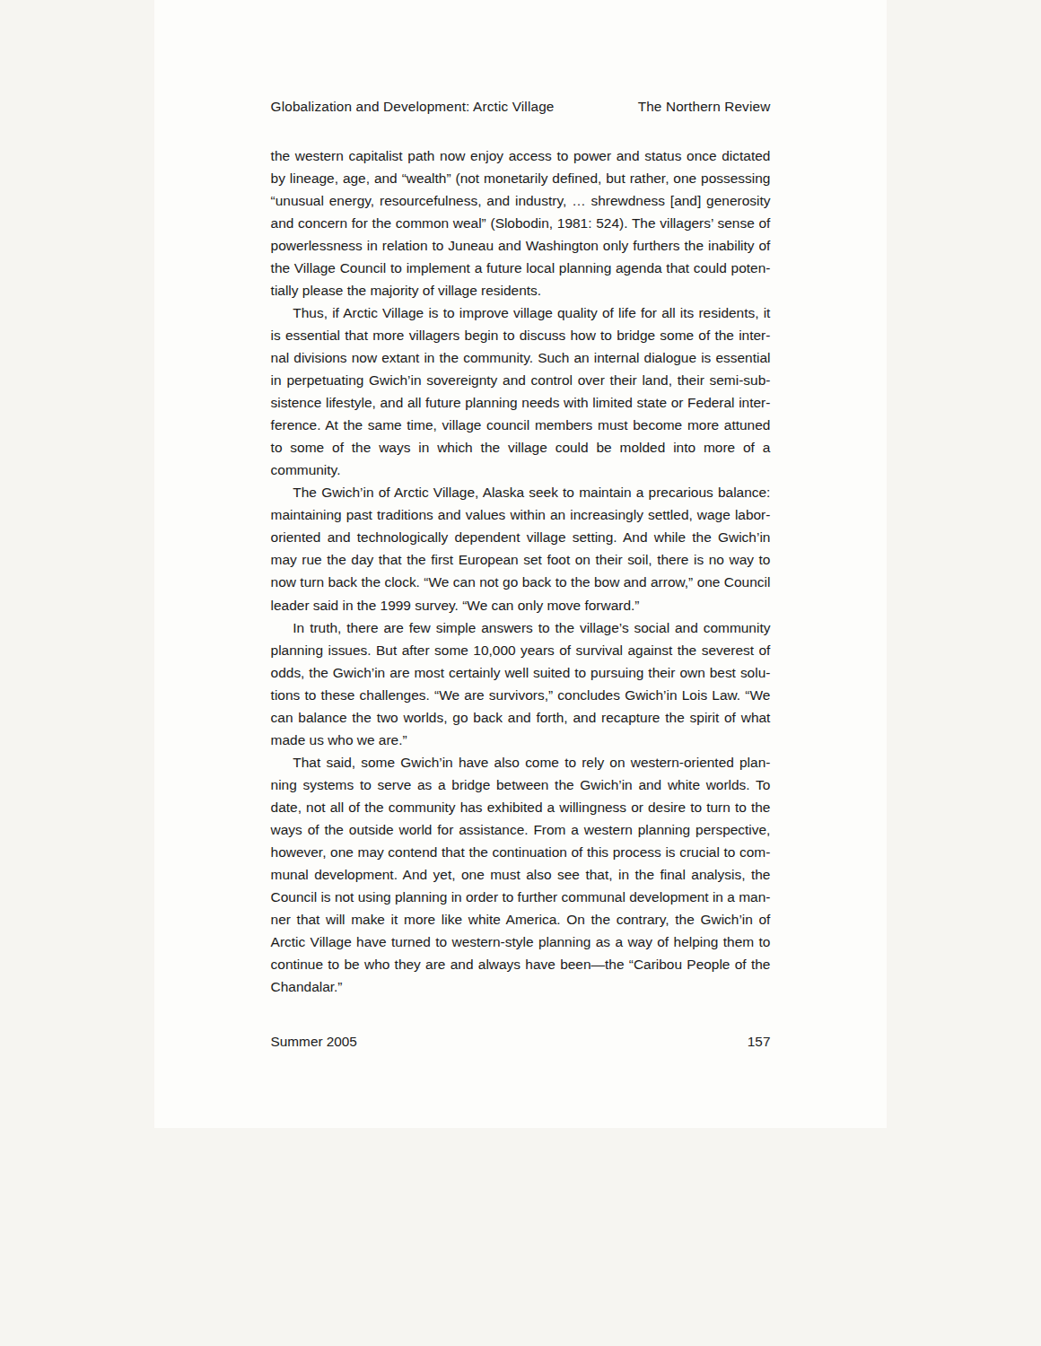Globalization and Development: Arctic Village The Northern Review
the western capitalist path now enjoy access to power and status once dictated by lineage, age, and “wealth” (not monetarily defined, but rather, one possessing “unusual energy, resourcefulness, and industry, … shrewdness [and] generosity and concern for the common weal” (Slobodin, 1981: 524). The villagers’ sense of powerlessness in relation to Juneau and Washington only furthers the inability of the Village Council to implement a future local planning agenda that could potentially please the majority of village residents.
Thus, if Arctic Village is to improve village quality of life for all its residents, it is essential that more villagers begin to discuss how to bridge some of the internal divisions now extant in the community. Such an internal dialogue is essential in perpetuating Gwich’in sovereignty and control over their land, their semi-subsistence lifestyle, and all future planning needs with limited state or Federal interference. At the same time, village council members must become more attuned to some of the ways in which the village could be molded into more of a community.
The Gwich’in of Arctic Village, Alaska seek to maintain a precarious balance: maintaining past traditions and values within an increasingly settled, wage labor-oriented and technologically dependent village setting. And while the Gwich’in may rue the day that the first European set foot on their soil, there is no way to now turn back the clock. “We can not go back to the bow and arrow,” one Council leader said in the 1999 survey. “We can only move forward.”
In truth, there are few simple answers to the village’s social and community planning issues. But after some 10,000 years of survival against the severest of odds, the Gwich’in are most certainly well suited to pursuing their own best solutions to these challenges. “We are survivors,” concludes Gwich’in Lois Law. “We can balance the two worlds, go back and forth, and recapture the spirit of what made us who we are.”
That said, some Gwich’in have also come to rely on western-oriented planning systems to serve as a bridge between the Gwich’in and white worlds. To date, not all of the community has exhibited a willingness or desire to turn to the ways of the outside world for assistance. From a western planning perspective, however, one may contend that the continuation of this process is crucial to communal development. And yet, one must also see that, in the final analysis, the Council is not using planning in order to further communal development in a manner that will make it more like white America. On the contrary, the Gwich’in of Arctic Village have turned to western-style planning as a way of helping them to continue to be who they are and always have been—the “Caribou People of the Chandalar.”
Summer 2005 157